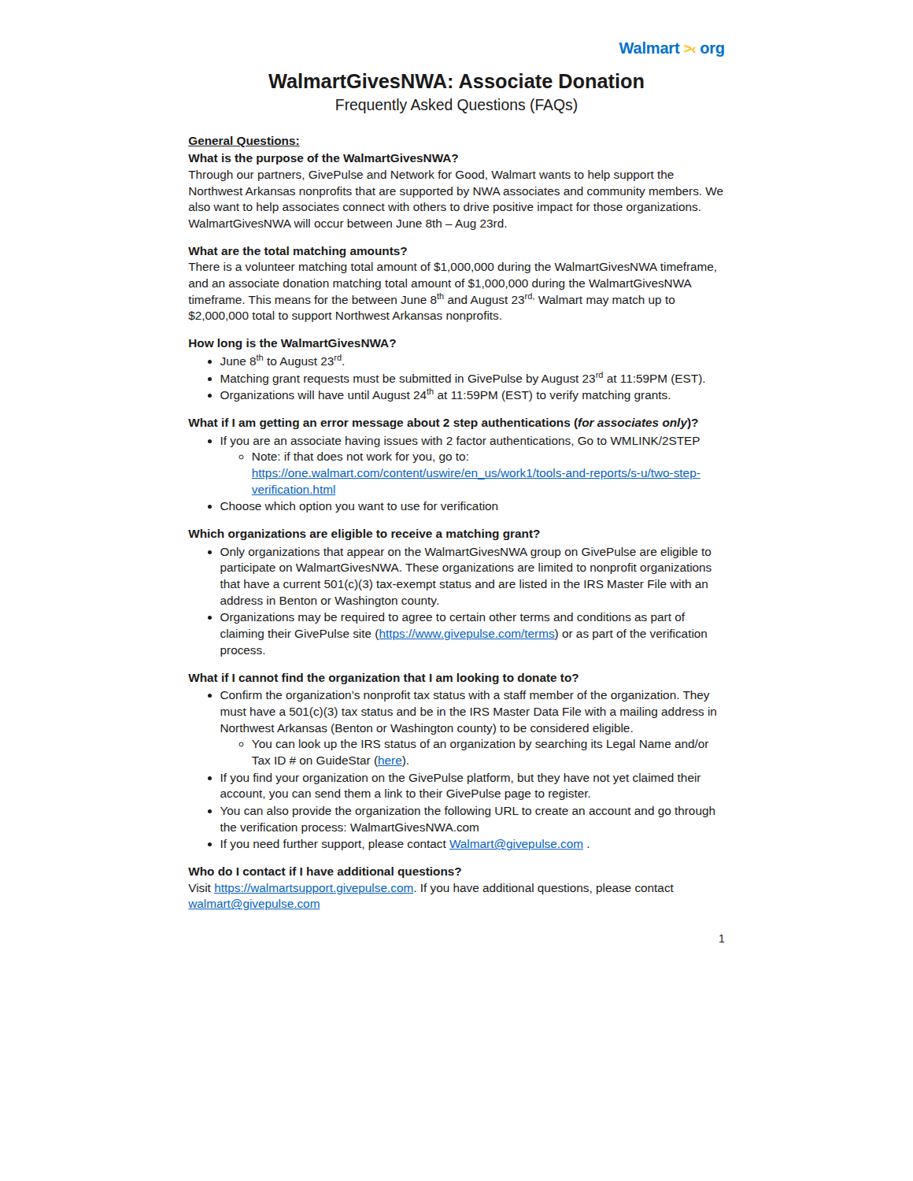Walmart >‹ org
WalmartGivesNWA: Associate Donation
Frequently Asked Questions (FAQs)
General Questions:
What is the purpose of the WalmartGivesNWA?
Through our partners, GivePulse and Network for Good, Walmart wants to help support the Northwest Arkansas nonprofits that are supported by NWA associates and community members. We also want to help associates connect with others to drive positive impact for those organizations. WalmartGivesNWA will occur between June 8th – Aug 23rd.
What are the total matching amounts?
There is a volunteer matching total amount of $1,000,000 during the WalmartGivesNWA timeframe, and an associate donation matching total amount of $1,000,000 during the WalmartGivesNWA timeframe. This means for the between June 8th and August 23rd, Walmart may match up to $2,000,000 total to support Northwest Arkansas nonprofits.
How long is the WalmartGivesNWA?
June 8th to August 23rd.
Matching grant requests must be submitted in GivePulse by August 23rd at 11:59PM (EST).
Organizations will have until August 24th at 11:59PM (EST) to verify matching grants.
What if I am getting an error message about 2 step authentications (for associates only)?
If you are an associate having issues with 2 factor authentications, Go to WMLINK/2STEP
Note: if that does not work for you, go to: https://one.walmart.com/content/uswire/en_us/work1/tools-and-reports/s-u/two-step-verification.html
Choose which option you want to use for verification
Which organizations are eligible to receive a matching grant?
Only organizations that appear on the WalmartGivesNWA group on GivePulse are eligible to participate on WalmartGivesNWA. These organizations are limited to nonprofit organizations that have a current 501(c)(3) tax-exempt status and are listed in the IRS Master File with an address in Benton or Washington county.
Organizations may be required to agree to certain other terms and conditions as part of claiming their GivePulse site (https://www.givepulse.com/terms) or as part of the verification process.
What if I cannot find the organization that I am looking to donate to?
Confirm the organization’s nonprofit tax status with a staff member of the organization. They must have a 501(c)(3) tax status and be in the IRS Master Data File with a mailing address in Northwest Arkansas (Benton or Washington county) to be considered eligible.
You can look up the IRS status of an organization by searching its Legal Name and/or Tax ID # on GuideStar (here).
If you find your organization on the GivePulse platform, but they have not yet claimed their account, you can send them a link to their GivePulse page to register.
You can also provide the organization the following URL to create an account and go through the verification process: WalmartGivesNWA.com
If you need further support, please contact Walmart@givepulse.com .
Who do I contact if I have additional questions?
Visit https://walmartsupport.givepulse.com. If you have additional questions, please contact walmart@givepulse.com
1